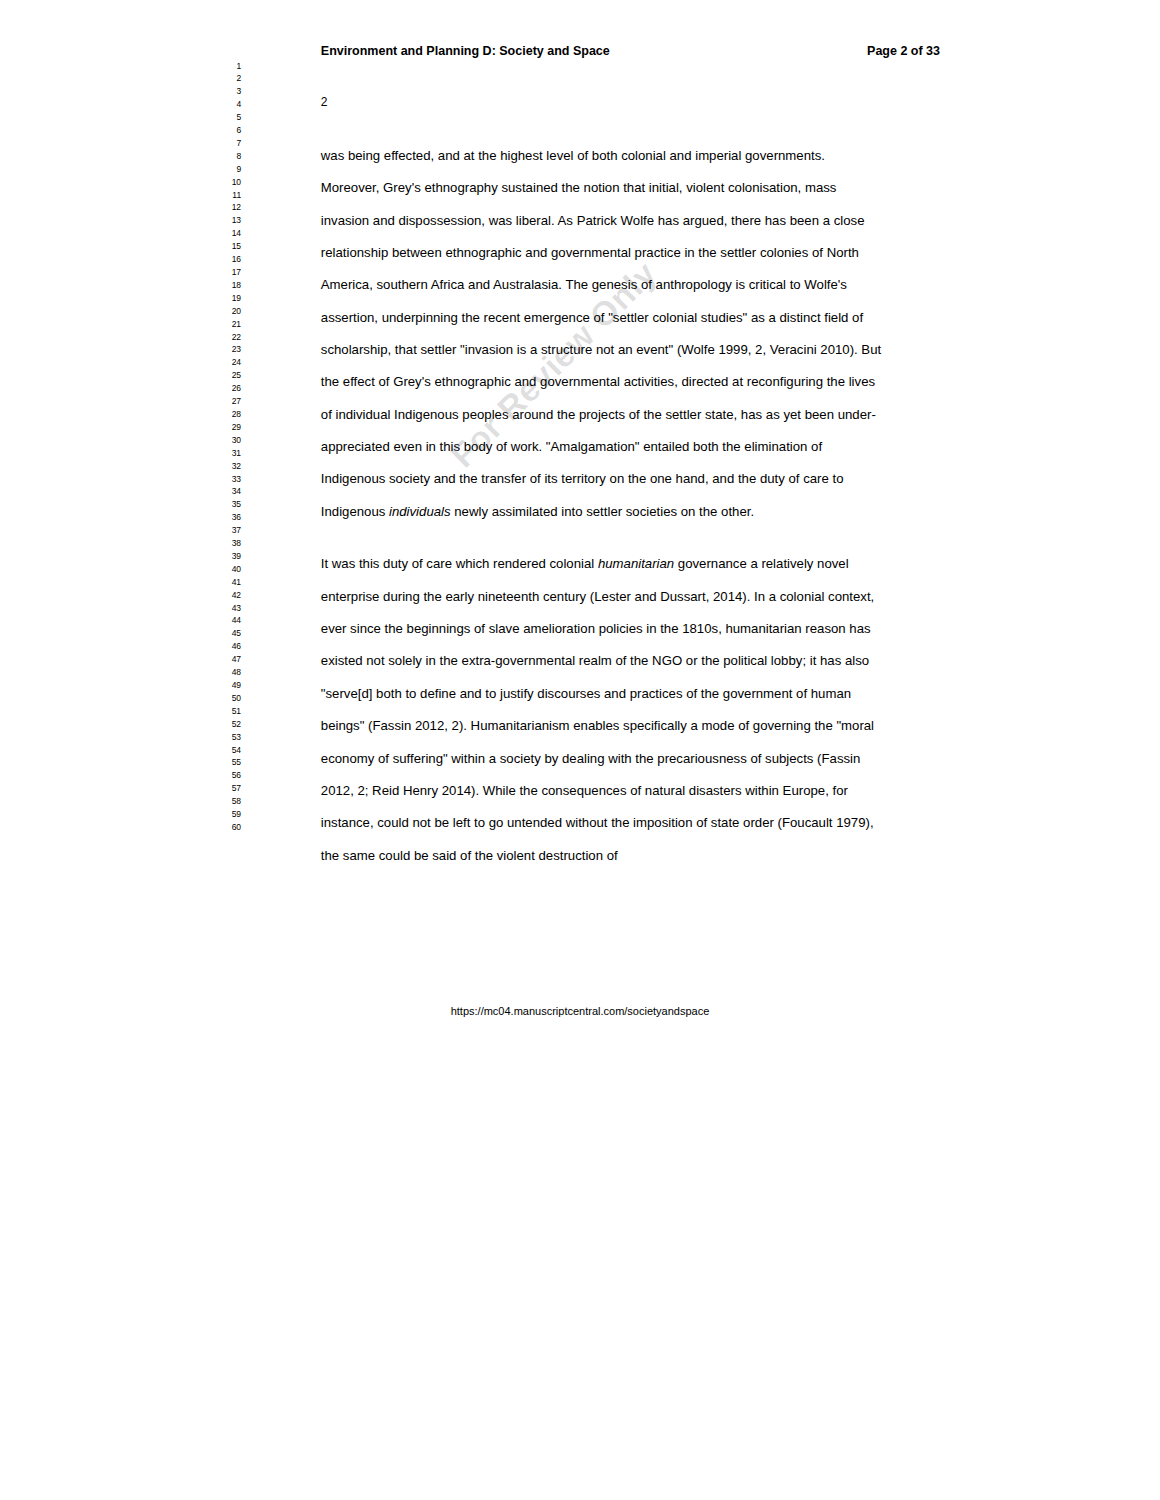1
2
3
4
5
6
7
8
9
10
11
12
13
14
15
16
17
18
19
20
21
22
23
24
25
26
27
28
29
30
31
32
33
34
35
36
37
38
39
40
41
42
43
44
45
46
47
48
49
50
51
52
53
54
55
56
57
58
59
60
Environment and Planning D: Society and Space Page 2 of 33
2
For Review Only
was being effected, and at the highest level of both colonial and imperial governments. Moreover, Grey's ethnography sustained the notion that initial, violent colonisation, mass invasion and dispossession, was liberal. As Patrick Wolfe has argued, there has been a close relationship between ethnographic and governmental practice in the settler colonies of North America, southern Africa and Australasia. The genesis of anthropology is critical to Wolfe's assertion, underpinning the recent emergence of "settler colonial studies" as a distinct field of scholarship, that settler "invasion is a structure not an event" (Wolfe 1999, 2, Veracini 2010). But the effect of Grey's ethnographic and governmental activities, directed at reconfiguring the lives of individual Indigenous peoples around the projects of the settler state, has as yet been under-appreciated even in this body of work. "Amalgamation" entailed both the elimination of Indigenous society and the transfer of its territory on the one hand, and the duty of care to Indigenous individuals newly assimilated into settler societies on the other.
It was this duty of care which rendered colonial humanitarian governance a relatively novel enterprise during the early nineteenth century (Lester and Dussart, 2014). In a colonial context, ever since the beginnings of slave amelioration policies in the 1810s, humanitarian reason has existed not solely in the extra-governmental realm of the NGO or the political lobby; it has also "serve[d] both to define and to justify discourses and practices of the government of human beings" (Fassin 2012, 2). Humanitarianism enables specifically a mode of governing the "moral economy of suffering" within a society by dealing with the precariousness of subjects (Fassin 2012, 2; Reid Henry 2014). While the consequences of natural disasters within Europe, for instance, could not be left to go untended without the imposition of state order (Foucault 1979), the same could be said of the violent destruction of
https://mc04.manuscriptcentral.com/societyandspace